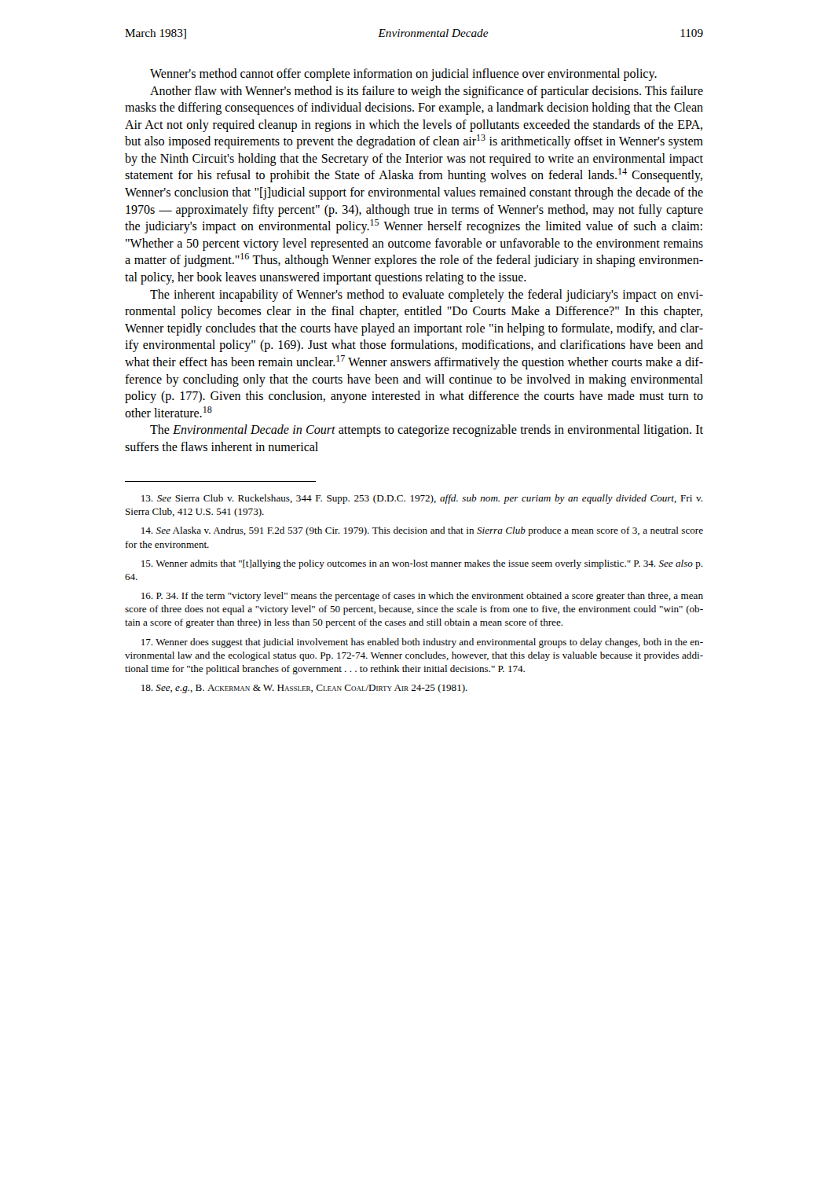March 1983] Environmental Decade 1109
Wenner's method cannot offer complete information on judicial influence over environmental policy.
Another flaw with Wenner's method is its failure to weigh the significance of particular decisions. This failure masks the differing consequences of individual decisions. For example, a landmark decision holding that the Clean Air Act not only required cleanup in regions in which the levels of pollutants exceeded the standards of the EPA, but also imposed requirements to prevent the degradation of clean air13 is arithmetically offset in Wenner's system by the Ninth Circuit's holding that the Secretary of the Interior was not required to write an environmental impact statement for his refusal to prohibit the State of Alaska from hunting wolves on federal lands.14 Consequently, Wenner's conclusion that "[j]udicial support for environmental values remained constant through the decade of the 1970s — approximately fifty percent" (p. 34), although true in terms of Wenner's method, may not fully capture the judiciary's impact on environmental policy.15 Wenner herself recognizes the limited value of such a claim: "Whether a 50 percent victory level represented an outcome favorable or unfavorable to the environment remains a matter of judgment."16 Thus, although Wenner explores the role of the federal judiciary in shaping environmental policy, her book leaves unanswered important questions relating to the issue.
The inherent incapability of Wenner's method to evaluate completely the federal judiciary's impact on environmental policy becomes clear in the final chapter, entitled "Do Courts Make a Difference?" In this chapter, Wenner tepidly concludes that the courts have played an important role "in helping to formulate, modify, and clarify environmental policy" (p. 169). Just what those formulations, modifications, and clarifications have been and what their effect has been remain unclear.17 Wenner answers affirmatively the question whether courts make a difference by concluding only that the courts have been and will continue to be involved in making environmental policy (p. 177). Given this conclusion, anyone interested in what difference the courts have made must turn to other literature.18
The Environmental Decade in Court attempts to categorize recognizable trends in environmental litigation. It suffers the flaws inherent in numerical
13. See Sierra Club v. Ruckelshaus, 344 F. Supp. 253 (D.D.C. 1972), affd. sub nom. per curiam by an equally divided Court, Fri v. Sierra Club, 412 U.S. 541 (1973).
14. See Alaska v. Andrus, 591 F.2d 537 (9th Cir. 1979). This decision and that in Sierra Club produce a mean score of 3, a neutral score for the environment.
15. Wenner admits that "[t]allying the policy outcomes in an won-lost manner makes the issue seem overly simplistic." P. 34. See also p. 64.
16. P. 34. If the term "victory level" means the percentage of cases in which the environment obtained a score greater than three, a mean score of three does not equal a "victory level" of 50 percent, because, since the scale is from one to five, the environment could "win" (obtain a score of greater than three) in less than 50 percent of the cases and still obtain a mean score of three.
17. Wenner does suggest that judicial involvement has enabled both industry and environmental groups to delay changes, both in the environmental law and the ecological status quo. Pp. 172-74. Wenner concludes, however, that this delay is valuable because it provides additional time for "the political branches of government . . . to rethink their initial decisions." P. 174.
18. See, e.g., B. Ackerman & W. Hassler, Clean Coal/Dirty Air 24-25 (1981).